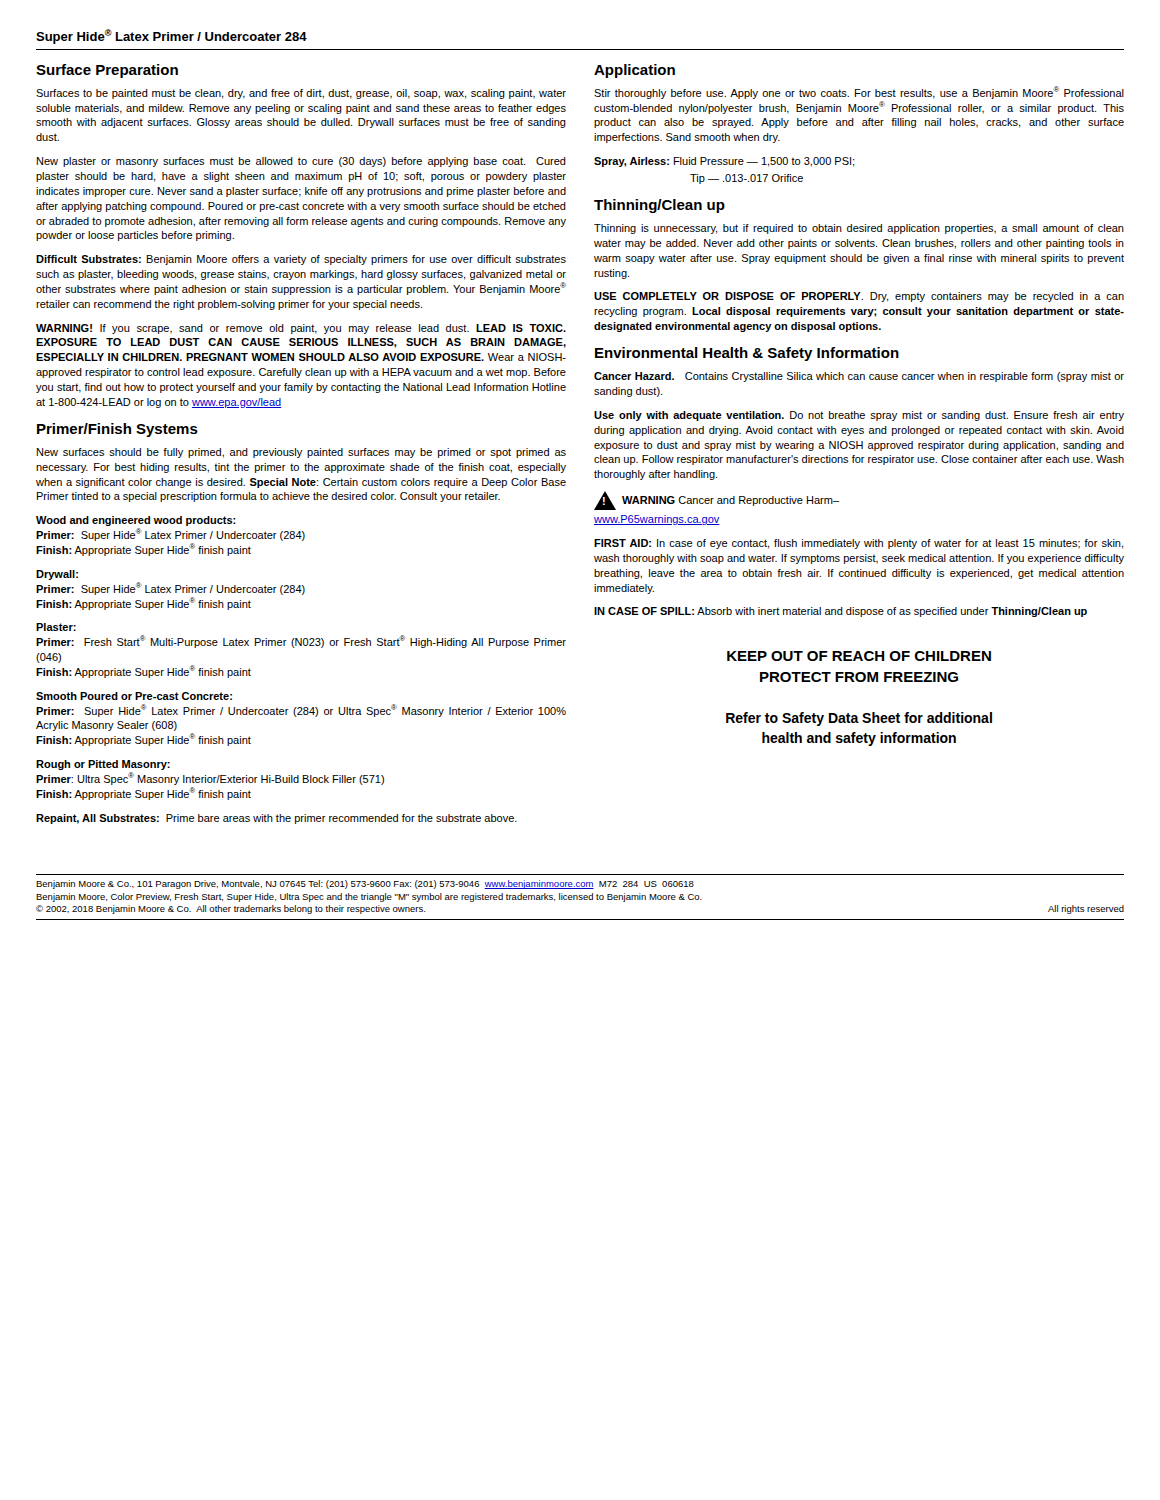Super Hide® Latex Primer / Undercoater 284
Surface Preparation
Surfaces to be painted must be clean, dry, and free of dirt, dust, grease, oil, soap, wax, scaling paint, water soluble materials, and mildew. Remove any peeling or scaling paint and sand these areas to feather edges smooth with adjacent surfaces. Glossy areas should be dulled. Drywall surfaces must be free of sanding dust.
New plaster or masonry surfaces must be allowed to cure (30 days) before applying base coat. Cured plaster should be hard, have a slight sheen and maximum pH of 10; soft, porous or powdery plaster indicates improper cure. Never sand a plaster surface; knife off any protrusions and prime plaster before and after applying patching compound. Poured or pre-cast concrete with a very smooth surface should be etched or abraded to promote adhesion, after removing all form release agents and curing compounds. Remove any powder or loose particles before priming.
Difficult Substrates: Benjamin Moore offers a variety of specialty primers for use over difficult substrates such as plaster, bleeding woods, grease stains, crayon markings, hard glossy surfaces, galvanized metal or other substrates where paint adhesion or stain suppression is a particular problem. Your Benjamin Moore® retailer can recommend the right problem-solving primer for your special needs.
WARNING! If you scrape, sand or remove old paint, you may release lead dust. LEAD IS TOXIC. EXPOSURE TO LEAD DUST CAN CAUSE SERIOUS ILLNESS, SUCH AS BRAIN DAMAGE, ESPECIALLY IN CHILDREN. PREGNANT WOMEN SHOULD ALSO AVOID EXPOSURE. Wear a NIOSH-approved respirator to control lead exposure. Carefully clean up with a HEPA vacuum and a wet mop. Before you start, find out how to protect yourself and your family by contacting the National Lead Information Hotline at 1-800-424-LEAD or log on to www.epa.gov/lead
Primer/Finish Systems
New surfaces should be fully primed, and previously painted surfaces may be primed or spot primed as necessary. For best hiding results, tint the primer to the approximate shade of the finish coat, especially when a significant color change is desired. Special Note: Certain custom colors require a Deep Color Base Primer tinted to a special prescription formula to achieve the desired color. Consult your retailer.
Wood and engineered wood products:
Primer: Super Hide® Latex Primer / Undercoater (284)
Finish: Appropriate Super Hide® finish paint
Drywall:
Primer: Super Hide® Latex Primer / Undercoater (284)
Finish: Appropriate Super Hide® finish paint
Plaster:
Primer: Fresh Start® Multi-Purpose Latex Primer (N023) or Fresh Start® High-Hiding All Purpose Primer (046)
Finish: Appropriate Super Hide® finish paint
Smooth Poured or Pre-cast Concrete:
Primer: Super Hide® Latex Primer / Undercoater (284) or Ultra Spec® Masonry Interior / Exterior 100% Acrylic Masonry Sealer (608)
Finish: Appropriate Super Hide® finish paint
Rough or Pitted Masonry:
Primer: Ultra Spec® Masonry Interior/Exterior Hi-Build Block Filler (571)
Finish: Appropriate Super Hide® finish paint
Repaint, All Substrates: Prime bare areas with the primer recommended for the substrate above.
Application
Stir thoroughly before use. Apply one or two coats. For best results, use a Benjamin Moore® Professional custom-blended nylon/polyester brush, Benjamin Moore® Professional roller, or a similar product. This product can also be sprayed. Apply before and after filling nail holes, cracks, and other surface imperfections. Sand smooth when dry.
Spray, Airless: Fluid Pressure — 1,500 to 3,000 PSI;
Tip — .013-.017 Orifice
Thinning/Clean up
Thinning is unnecessary, but if required to obtain desired application properties, a small amount of clean water may be added. Never add other paints or solvents. Clean brushes, rollers and other painting tools in warm soapy water after use. Spray equipment should be given a final rinse with mineral spirits to prevent rusting.
USE COMPLETELY OR DISPOSE OF PROPERLY. Dry, empty containers may be recycled in a can recycling program. Local disposal requirements vary; consult your sanitation department or state-designated environmental agency on disposal options.
Environmental Health & Safety Information
Cancer Hazard. Contains Crystalline Silica which can cause cancer when in respirable form (spray mist or sanding dust).
Use only with adequate ventilation. Do not breathe spray mist or sanding dust. Ensure fresh air entry during application and drying. Avoid contact with eyes and prolonged or repeated contact with skin. Avoid exposure to dust and spray mist by wearing a NIOSH approved respirator during application, sanding and clean up. Follow respirator manufacturer's directions for respirator use. Close container after each use. Wash thoroughly after handling.
WARNING Cancer and Reproductive Harm–
www.P65warnings.ca.gov
FIRST AID: In case of eye contact, flush immediately with plenty of water for at least 15 minutes; for skin, wash thoroughly with soap and water. If symptoms persist, seek medical attention. If you experience difficulty breathing, leave the area to obtain fresh air. If continued difficulty is experienced, get medical attention immediately.
IN CASE OF SPILL: Absorb with inert material and dispose of as specified under Thinning/Clean up
KEEP OUT OF REACH OF CHILDREN
PROTECT FROM FREEZING
Refer to Safety Data Sheet for additional
health and safety information
Benjamin Moore & Co., 101 Paragon Drive, Montvale, NJ 07645 Tel: (201) 573-9600 Fax: (201) 573-9046 www.benjaminmoore.com M72 284 US 060618
Benjamin Moore, Color Preview, Fresh Start, Super Hide, Ultra Spec and the triangle "M" symbol are registered trademarks, licensed to Benjamin Moore & Co.
© 2002, 2018 Benjamin Moore & Co. All other trademarks belong to their respective owners. All rights reserved